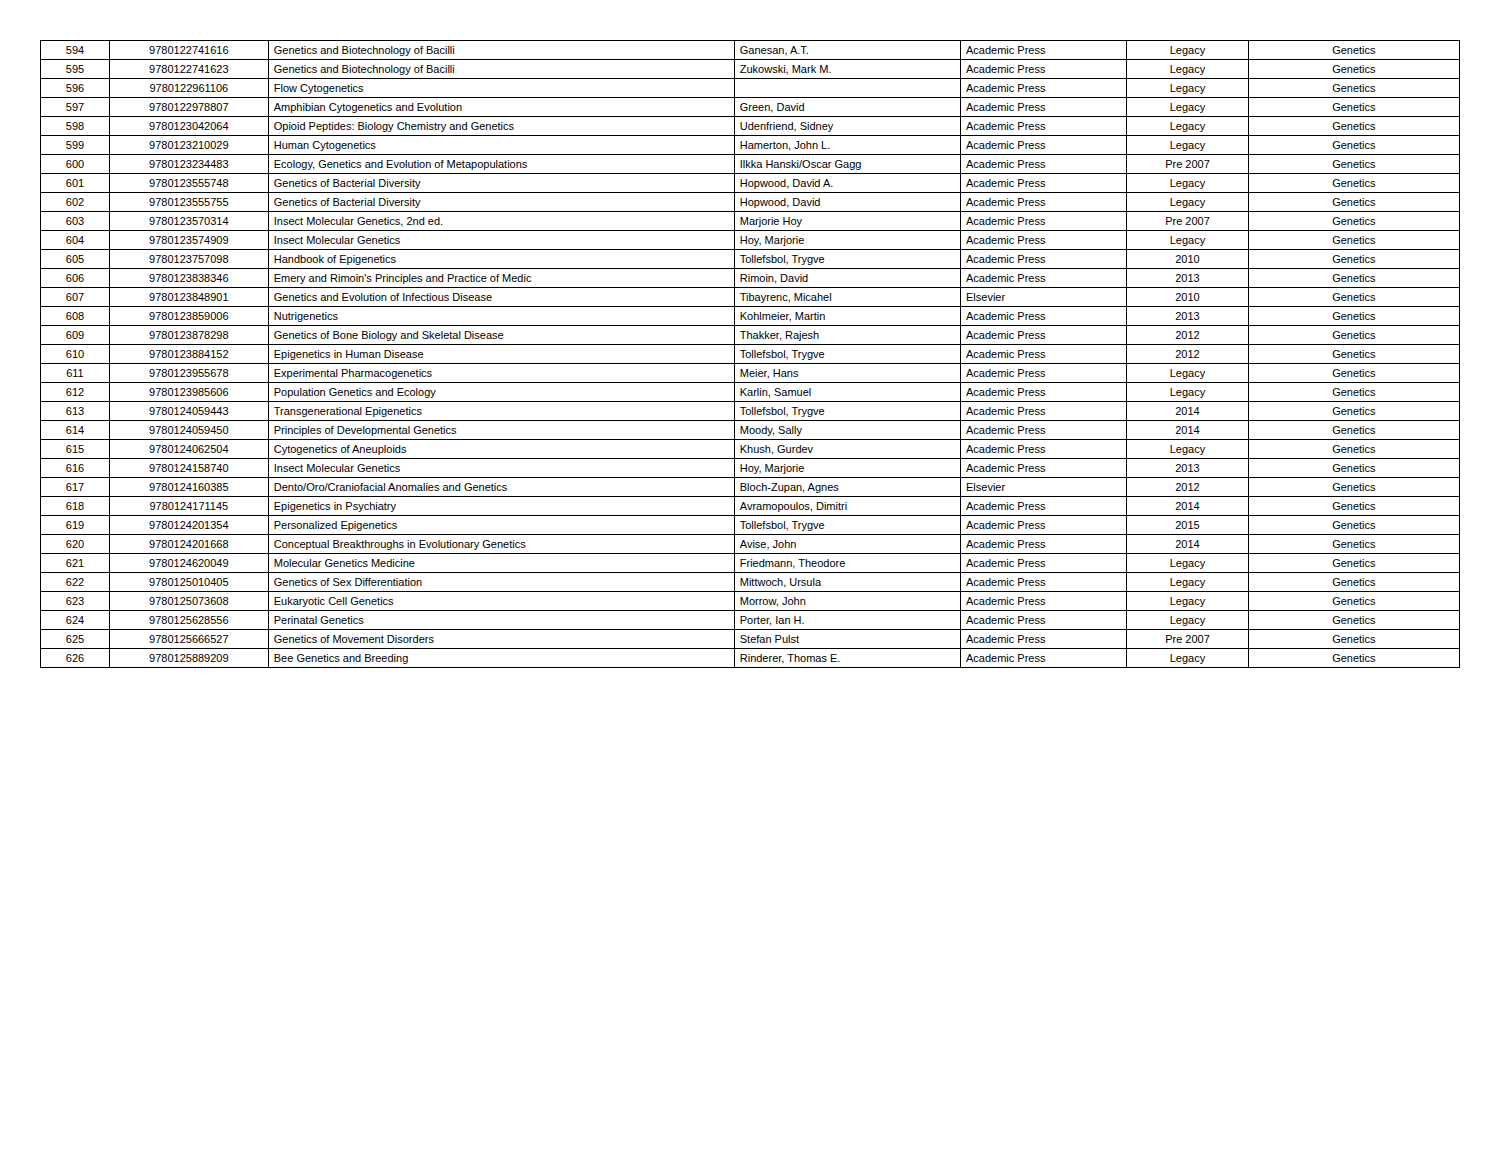| 594 | 9780122741616 | Genetics and Biotechnology of Bacilli | Ganesan, A.T. | Academic Press | Legacy | Genetics |
| 595 | 9780122741623 | Genetics and Biotechnology of Bacilli | Zukowski, Mark M. | Academic Press | Legacy | Genetics |
| 596 | 9780122961106 | Flow Cytogenetics | | Academic Press | Legacy | Genetics |
| 597 | 9780122978807 | Amphibian Cytogenetics and Evolution | Green, David | Academic Press | Legacy | Genetics |
| 598 | 9780123042064 | Opioid Peptides: Biology Chemistry and Genetics | Udenfriend, Sidney | Academic Press | Legacy | Genetics |
| 599 | 9780123210029 | Human Cytogenetics | Hamerton, John L. | Academic Press | Legacy | Genetics |
| 600 | 9780123234483 | Ecology, Genetics and Evolution of Metapopulations | Ilkka Hanski/Oscar Gagg | Academic Press | Pre 2007 | Genetics |
| 601 | 9780123555748 | Genetics of Bacterial Diversity | Hopwood, David A. | Academic Press | Legacy | Genetics |
| 602 | 9780123555755 | Genetics of Bacterial Diversity | Hopwood, David | Academic Press | Legacy | Genetics |
| 603 | 9780123570314 | Insect Molecular Genetics, 2nd ed. | Marjorie Hoy | Academic Press | Pre 2007 | Genetics |
| 604 | 9780123574909 | Insect Molecular Genetics | Hoy, Marjorie | Academic Press | Legacy | Genetics |
| 605 | 9780123757098 | Handbook of Epigenetics | Tollefsbol, Trygve | Academic Press | 2010 | Genetics |
| 606 | 9780123838346 | Emery and Rimoin's Principles and Practice of Medic | Rimoin, David | Academic Press | 2013 | Genetics |
| 607 | 9780123848901 | Genetics and Evolution of Infectious Disease | Tibayrenc, Micahel | Elsevier | 2010 | Genetics |
| 608 | 9780123859006 | Nutrigenetics | Kohlmeier, Martin | Academic Press | 2013 | Genetics |
| 609 | 9780123878298 | Genetics of Bone Biology and Skeletal Disease | Thakker, Rajesh | Academic Press | 2012 | Genetics |
| 610 | 9780123884152 | Epigenetics in Human Disease | Tollefsbol, Trygve | Academic Press | 2012 | Genetics |
| 611 | 9780123955678 | Experimental Pharmacogenetics | Meier, Hans | Academic Press | Legacy | Genetics |
| 612 | 9780123985606 | Population Genetics and Ecology | Karlin, Samuel | Academic Press | Legacy | Genetics |
| 613 | 9780124059443 | Transgenerational Epigenetics | Tollefsbol, Trygve | Academic Press | 2014 | Genetics |
| 614 | 9780124059450 | Principles of Developmental Genetics | Moody, Sally | Academic Press | 2014 | Genetics |
| 615 | 9780124062504 | Cytogenetics of Aneuploids | Khush, Gurdev | Academic Press | Legacy | Genetics |
| 616 | 9780124158740 | Insect Molecular Genetics | Hoy, Marjorie | Academic Press | 2013 | Genetics |
| 617 | 9780124160385 | Dento/Oro/Craniofacial Anomalies and Genetics | Bloch-Zupan, Agnes | Elsevier | 2012 | Genetics |
| 618 | 9780124171145 | Epigenetics in Psychiatry | Avramopoulos, Dimitri | Academic Press | 2014 | Genetics |
| 619 | 9780124201354 | Personalized Epigenetics | Tollefsbol, Trygve | Academic Press | 2015 | Genetics |
| 620 | 9780124201668 | Conceptual Breakthroughs in Evolutionary Genetics | Avise, John | Academic Press | 2014 | Genetics |
| 621 | 9780124620049 | Molecular Genetics Medicine | Friedmann, Theodore | Academic Press | Legacy | Genetics |
| 622 | 9780125010405 | Genetics of Sex Differentiation | Mittwoch, Ursula | Academic Press | Legacy | Genetics |
| 623 | 9780125073608 | Eukaryotic Cell Genetics | Morrow, John | Academic Press | Legacy | Genetics |
| 624 | 9780125628556 | Perinatal Genetics | Porter, Ian H. | Academic Press | Legacy | Genetics |
| 625 | 9780125666527 | Genetics of Movement Disorders | Stefan Pulst | Academic Press | Pre 2007 | Genetics |
| 626 | 9780125889209 | Bee Genetics and Breeding | Rinderer, Thomas E. | Academic Press | Legacy | Genetics |